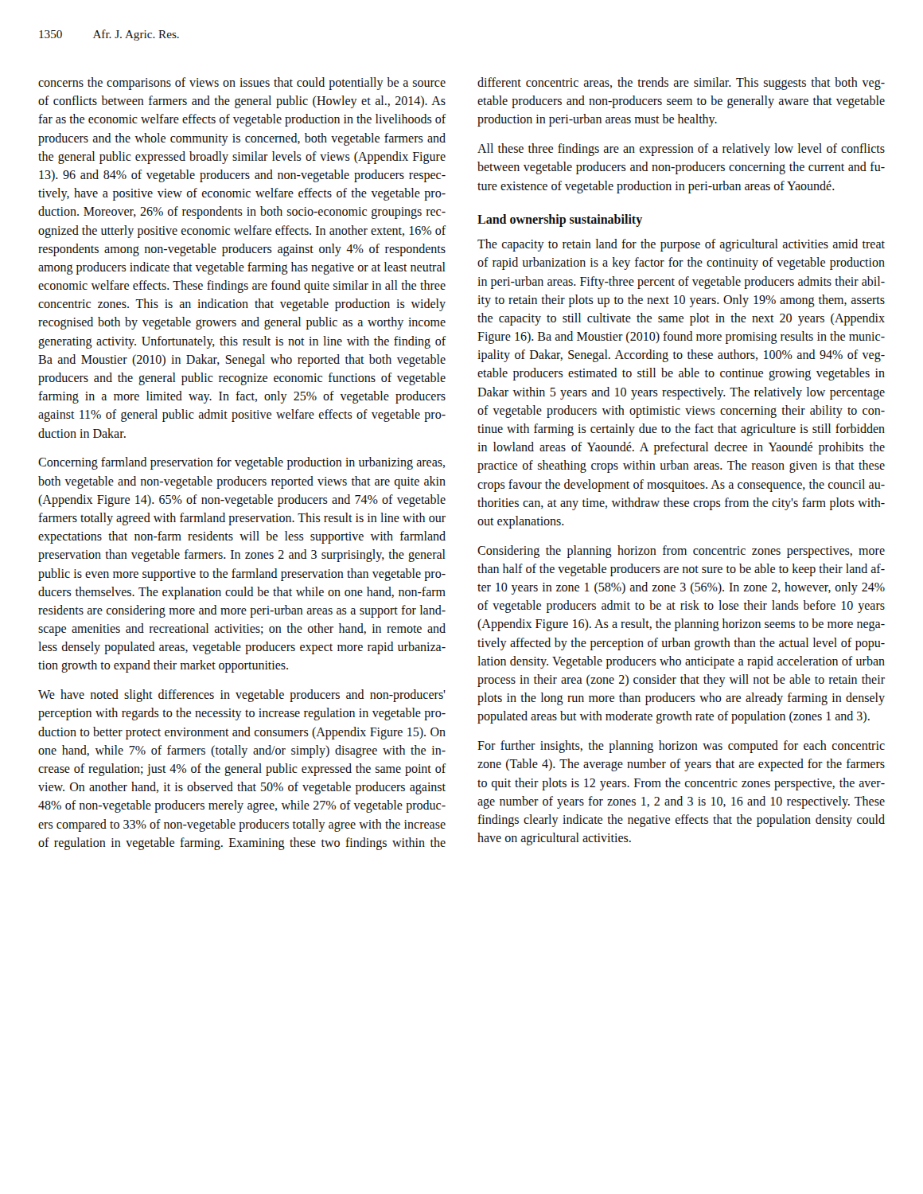1350 Afr. J. Agric. Res.
concerns the comparisons of views on issues that could potentially be a source of conflicts between farmers and the general public (Howley et al., 2014). As far as the economic welfare effects of vegetable production in the livelihoods of producers and the whole community is concerned, both vegetable farmers and the general public expressed broadly similar levels of views (Appendix Figure 13). 96 and 84% of vegetable producers and non-vegetable producers respectively, have a positive view of economic welfare effects of the vegetable production. Moreover, 26% of respondents in both socio-economic groupings recognized the utterly positive economic welfare effects. In another extent, 16% of respondents among non-vegetable producers against only 4% of respondents among producers indicate that vegetable farming has negative or at least neutral economic welfare effects. These findings are found quite similar in all the three concentric zones. This is an indication that vegetable production is widely recognised both by vegetable growers and general public as a worthy income generating activity. Unfortunately, this result is not in line with the finding of Ba and Moustier (2010) in Dakar, Senegal who reported that both vegetable producers and the general public recognize economic functions of vegetable farming in a more limited way. In fact, only 25% of vegetable producers against 11% of general public admit positive welfare effects of vegetable production in Dakar.
Concerning farmland preservation for vegetable production in urbanizing areas, both vegetable and non-vegetable producers reported views that are quite akin (Appendix Figure 14). 65% of non-vegetable producers and 74% of vegetable farmers totally agreed with farmland preservation. This result is in line with our expectations that non-farm residents will be less supportive with farmland preservation than vegetable farmers. In zones 2 and 3 surprisingly, the general public is even more supportive to the farmland preservation than vegetable producers themselves. The explanation could be that while on one hand, non-farm residents are considering more and more peri-urban areas as a support for landscape amenities and recreational activities; on the other hand, in remote and less densely populated areas, vegetable producers expect more rapid urbanization growth to expand their market opportunities.
We have noted slight differences in vegetable producers and non-producers' perception with regards to the necessity to increase regulation in vegetable production to better protect environment and consumers (Appendix Figure 15). On one hand, while 7% of farmers (totally and/or simply) disagree with the increase of regulation; just 4% of the general public expressed the same point of view. On another hand, it is observed that 50% of vegetable producers against 48% of non-vegetable producers merely agree, while 27% of vegetable producers compared to 33% of non-vegetable producers totally agree with the increase of regulation in vegetable farming. Examining these two findings within the different concentric areas, the trends are similar. This suggests that both vegetable producers and non-producers seem to be generally aware that vegetable production in peri-urban areas must be healthy.
All these three findings are an expression of a relatively low level of conflicts between vegetable producers and non-producers concerning the current and future existence of vegetable production in peri-urban areas of Yaoundé.
Land ownership sustainability
The capacity to retain land for the purpose of agricultural activities amid treat of rapid urbanization is a key factor for the continuity of vegetable production in peri-urban areas. Fifty-three percent of vegetable producers admits their ability to retain their plots up to the next 10 years. Only 19% among them, asserts the capacity to still cultivate the same plot in the next 20 years (Appendix Figure 16). Ba and Moustier (2010) found more promising results in the municipality of Dakar, Senegal. According to these authors, 100% and 94% of vegetable producers estimated to still be able to continue growing vegetables in Dakar within 5 years and 10 years respectively. The relatively low percentage of vegetable producers with optimistic views concerning their ability to continue with farming is certainly due to the fact that agriculture is still forbidden in lowland areas of Yaoundé. A prefectural decree in Yaoundé prohibits the practice of sheathing crops within urban areas. The reason given is that these crops favour the development of mosquitoes. As a consequence, the council authorities can, at any time, withdraw these crops from the city's farm plots without explanations.
Considering the planning horizon from concentric zones perspectives, more than half of the vegetable producers are not sure to be able to keep their land after 10 years in zone 1 (58%) and zone 3 (56%). In zone 2, however, only 24% of vegetable producers admit to be at risk to lose their lands before 10 years (Appendix Figure 16). As a result, the planning horizon seems to be more negatively affected by the perception of urban growth than the actual level of population density. Vegetable producers who anticipate a rapid acceleration of urban process in their area (zone 2) consider that they will not be able to retain their plots in the long run more than producers who are already farming in densely populated areas but with moderate growth rate of population (zones 1 and 3).
For further insights, the planning horizon was computed for each concentric zone (Table 4). The average number of years that are expected for the farmers to quit their plots is 12 years. From the concentric zones perspective, the average number of years for zones 1, 2 and 3 is 10, 16 and 10 respectively. These findings clearly indicate the negative effects that the population density could have on agricultural activities.